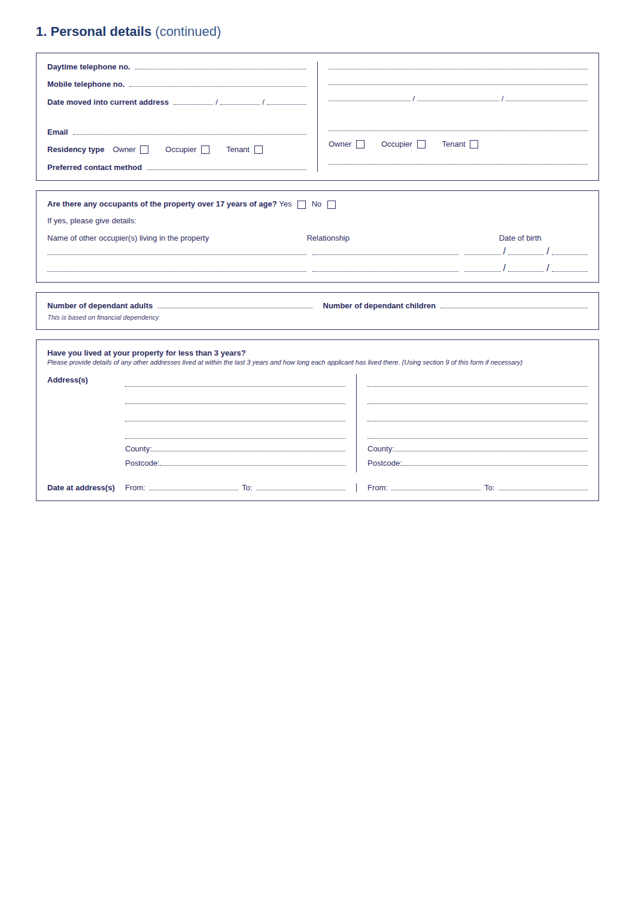1. Personal details (continued)
Daytime telephone no.
Mobile telephone no.
Date moved into current address / /
Email
Residency type Owner Occupier Tenant
Preferred contact method
/ /
Owner Occupier Tenant
Are there any occupants of the property over 17 years of age? Yes No
If yes, please give details:
Name of other occupier(s) living in the property
Relationship
Date of birth
/ /
/ /
Number of dependant adults
Number of dependant children
This is based on financial dependency
Have you lived at your property for less than 3 years?
Please provide details of any other addresses lived at within the last 3 years and how long each applicant has lived there. (Using section 9 of this form if necessary)
Address(s)
County:
Postcode:
County:
Postcode:
Date at address(s)
From: To:
From: To: